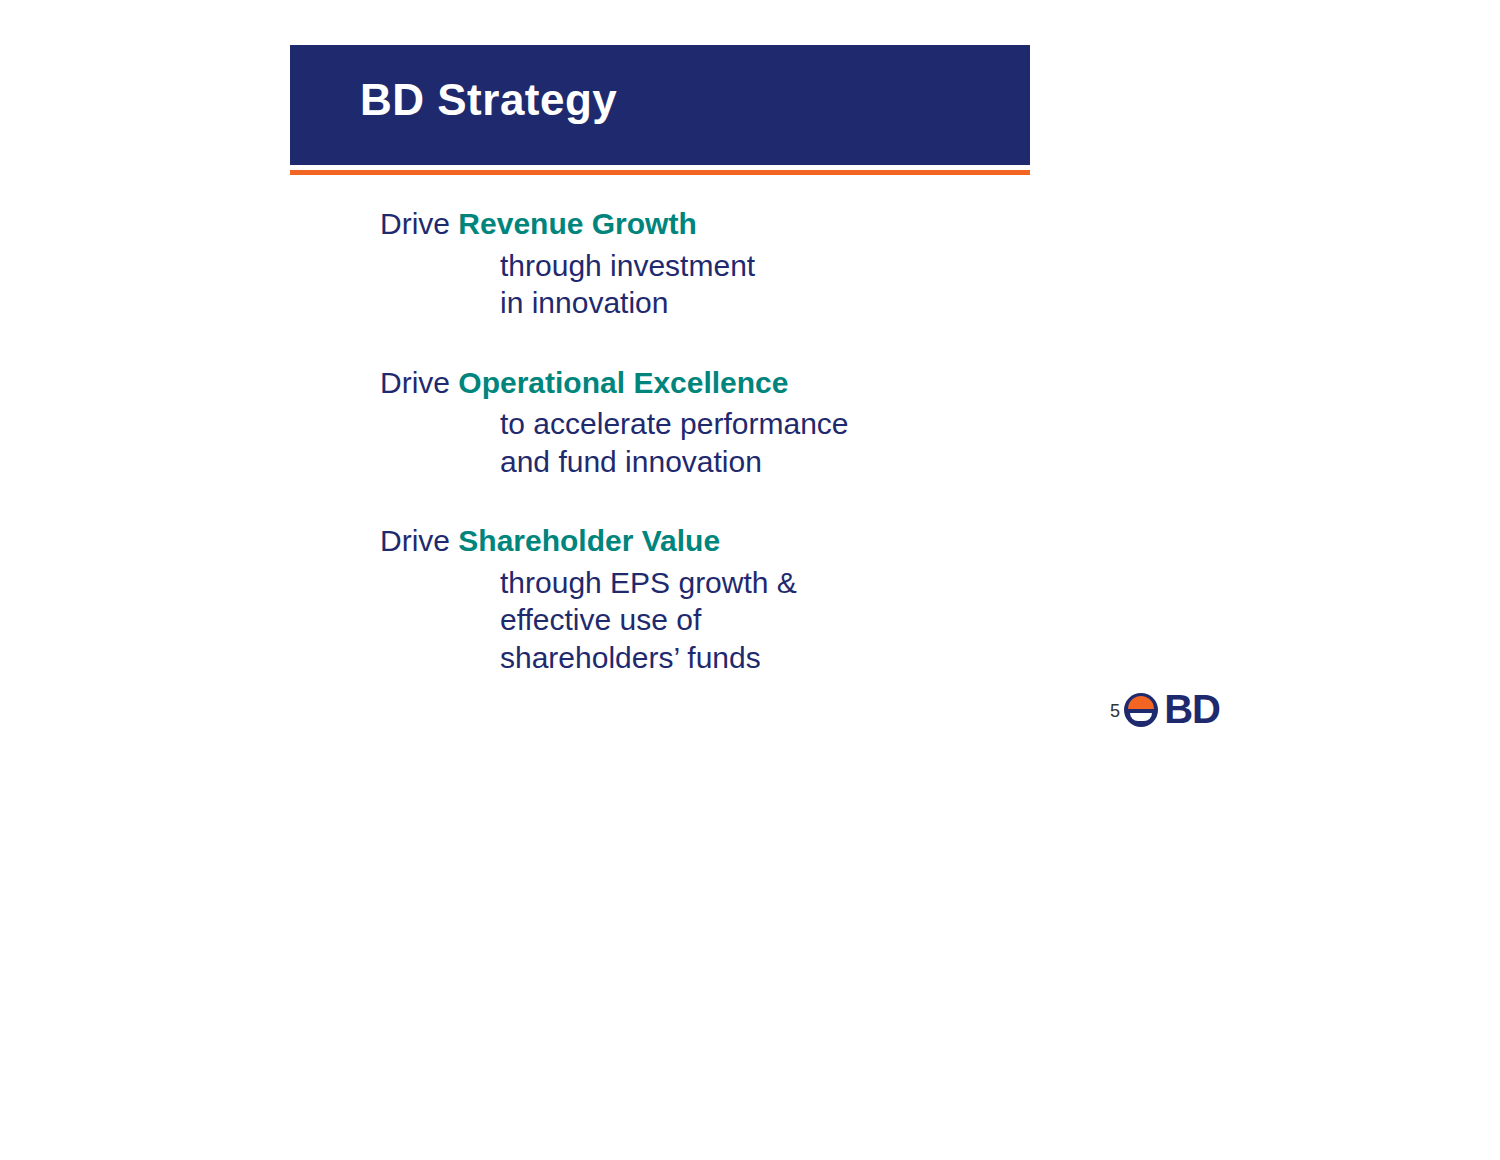BD Strategy
Drive Revenue Growth
through investment
in innovation
Drive Operational Excellence
to accelerate performance
and fund innovation
Drive Shareholder Value
through EPS growth &
effective use of
shareholders’ funds
5
BD